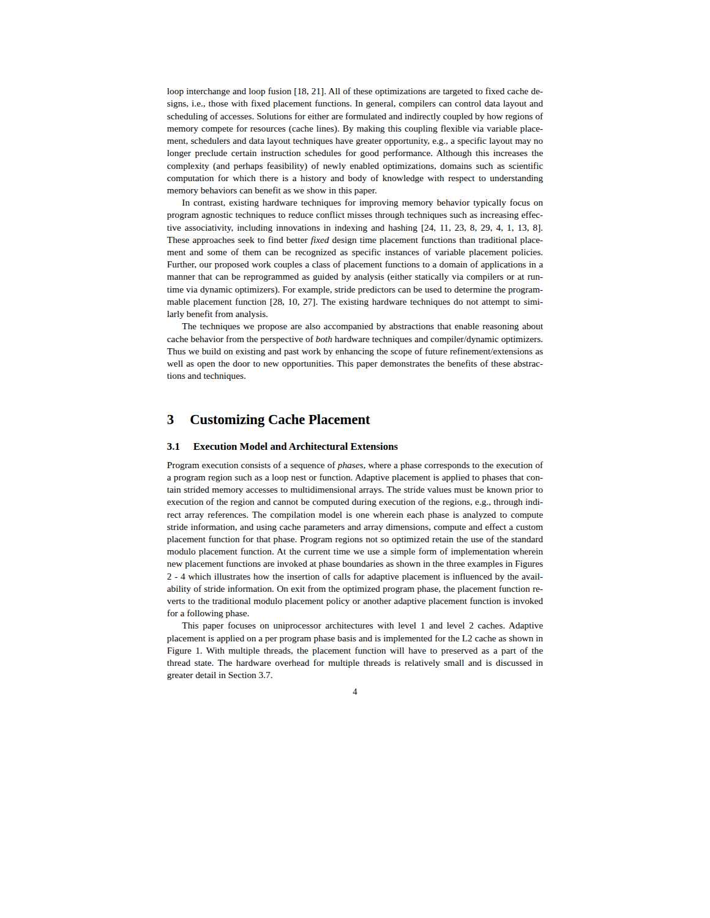loop interchange and loop fusion [18, 21]. All of these optimizations are targeted to fixed cache designs, i.e., those with fixed placement functions. In general, compilers can control data layout and scheduling of accesses. Solutions for either are formulated and indirectly coupled by how regions of memory compete for resources (cache lines). By making this coupling flexible via variable placement, schedulers and data layout techniques have greater opportunity, e.g., a specific layout may no longer preclude certain instruction schedules for good performance. Although this increases the complexity (and perhaps feasibility) of newly enabled optimizations, domains such as scientific computation for which there is a history and body of knowledge with respect to understanding memory behaviors can benefit as we show in this paper.
In contrast, existing hardware techniques for improving memory behavior typically focus on program agnostic techniques to reduce conflict misses through techniques such as increasing effective associativity, including innovations in indexing and hashing [24, 11, 23, 8, 29, 4, 1, 13, 8]. These approaches seek to find better fixed design time placement functions than traditional placement and some of them can be recognized as specific instances of variable placement policies. Further, our proposed work couples a class of placement functions to a domain of applications in a manner that can be reprogrammed as guided by analysis (either statically via compilers or at run-time via dynamic optimizers). For example, stride predictors can be used to determine the programmable placement function [28, 10, 27]. The existing hardware techniques do not attempt to similarly benefit from analysis.
The techniques we propose are also accompanied by abstractions that enable reasoning about cache behavior from the perspective of both hardware techniques and compiler/dynamic optimizers. Thus we build on existing and past work by enhancing the scope of future refinement/extensions as well as open the door to new opportunities. This paper demonstrates the benefits of these abstractions and techniques.
3 Customizing Cache Placement
3.1 Execution Model and Architectural Extensions
Program execution consists of a sequence of phases, where a phase corresponds to the execution of a program region such as a loop nest or function. Adaptive placement is applied to phases that contain strided memory accesses to multidimensional arrays. The stride values must be known prior to execution of the region and cannot be computed during execution of the regions, e.g., through indirect array references. The compilation model is one wherein each phase is analyzed to compute stride information, and using cache parameters and array dimensions, compute and effect a custom placement function for that phase. Program regions not so optimized retain the use of the standard modulo placement function. At the current time we use a simple form of implementation wherein new placement functions are invoked at phase boundaries as shown in the three examples in Figures 2 - 4 which illustrates how the insertion of calls for adaptive placement is influenced by the availability of stride information. On exit from the optimized program phase, the placement function reverts to the traditional modulo placement policy or another adaptive placement function is invoked for a following phase.
This paper focuses on uniprocessor architectures with level 1 and level 2 caches. Adaptive placement is applied on a per program phase basis and is implemented for the L2 cache as shown in Figure 1. With multiple threads, the placement function will have to preserved as a part of the thread state. The hardware overhead for multiple threads is relatively small and is discussed in greater detail in Section 3.7.
4